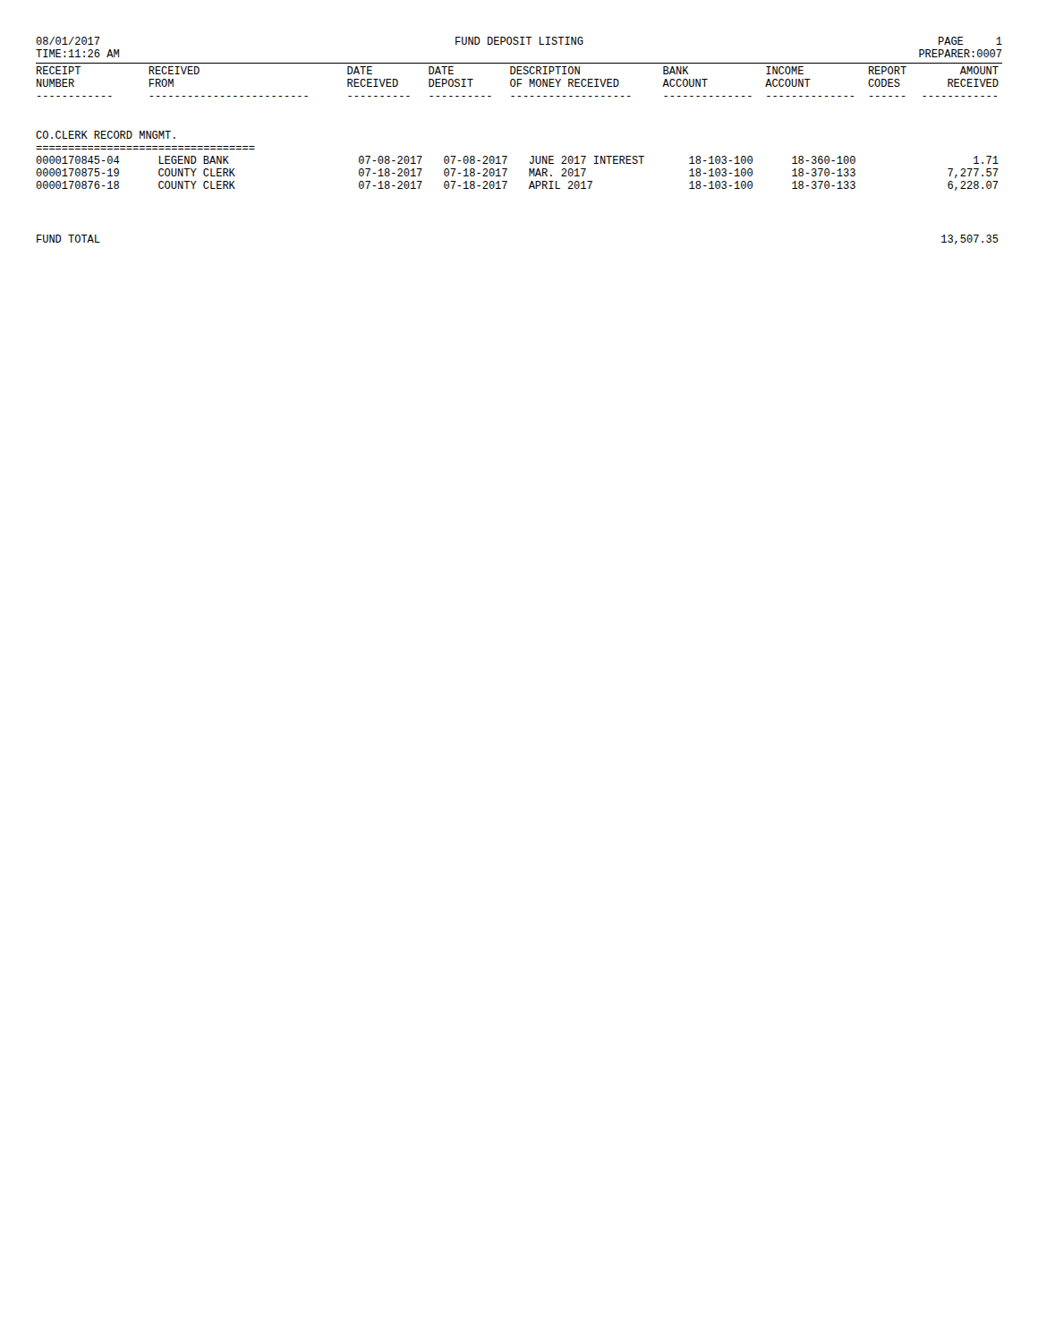08/01/2017 FUND DEPOSIT LISTING PAGE 1
TIME:11:26 AM PREPARER:0007
| RECEIPT | RECEIVED | DATE | DATE | DESCRIPTION | BANK | INCOME | REPORT | AMOUNT |
| --- | --- | --- | --- | --- | --- | --- | --- | --- |
| NUMBER | FROM | RECEIVED | DEPOSIT | OF MONEY RECEIVED | ACCOUNT | ACCOUNT | CODES | RECEIVED |
| ------------ | ------------------------- | ---------- | ---------- | ------------------- | -------------- | -------------- | ------ | ------------ |
CO.CLERK RECORD MNGMT.
==================================
| 0000170845-04 | LEGEND BANK | 07-08-2017 | 07-08-2017 | JUNE 2017 INTEREST | 18-103-100 | 18-360-100 | | 1.71 |
| 0000170875-19 | COUNTY CLERK | 07-18-2017 | 07-18-2017 | MAR. 2017 | 18-103-100 | 18-370-133 | | 7,277.57 |
| 0000170876-18 | COUNTY CLERK | 07-18-2017 | 07-18-2017 | APRIL 2017 | 18-103-100 | 18-370-133 | | 6,228.07 |
| FUND TOTAL | | | | | | | | 13,507.35 |